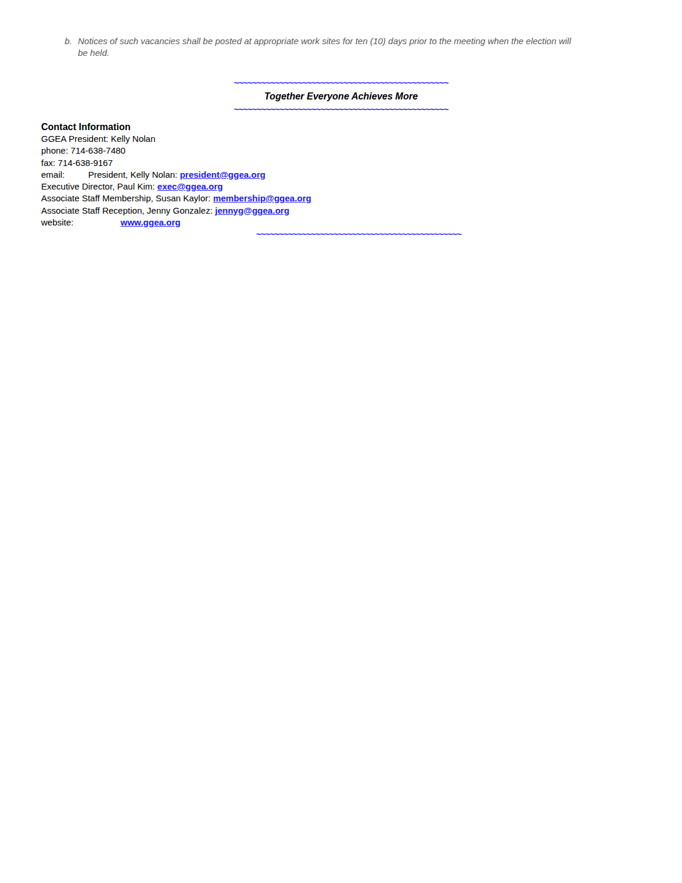b. Notices of such vacancies shall be posted at appropriate work sites for ten (10) days prior to the meeting when the election will be held.
~~~~~~~~~~~~~~~~~~~~~~~~~~~~~~~~~~~~~~~~~~~~~~~
Together Everyone Achieves More
~~~~~~~~~~~~~~~~~~~~~~~~~~~~~~~~~~~~~~~~~~~~~~~
Contact Information
GGEA President: Kelly Nolan
phone: 714-638-7480
fax: 714-638-9167
email: President, Kelly Nolan: president@ggea.org
Executive Director, Paul Kim: exec@ggea.org
Associate Staff Membership, Susan Kaylor: membership@ggea.org
Associate Staff Reception, Jenny Gonzalez: jennyg@ggea.org
website: www.ggea.org
~~~~~~~~~~~~~~~~~~~~~~~~~~~~~~~~~~~~~~~~~~~~~